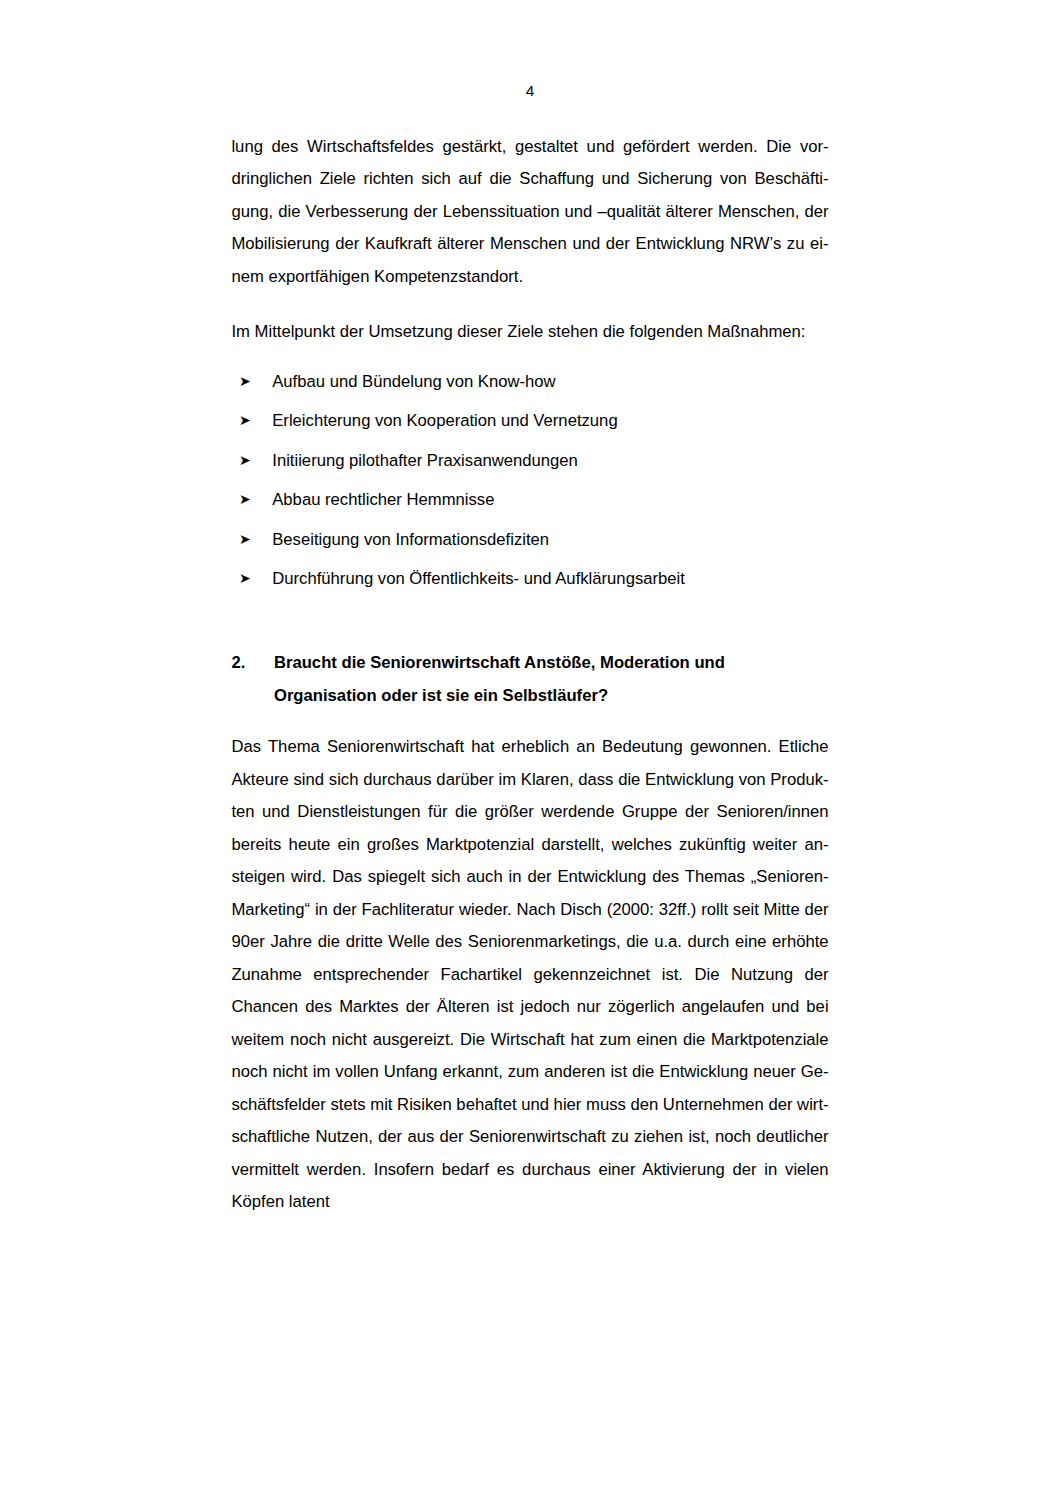4
lung des Wirtschaftsfeldes gestärkt, gestaltet und gefördert werden. Die vordringlichen Ziele richten sich auf die Schaffung und Sicherung von Beschäftigung, die Verbesserung der Lebenssituation und –qualität älterer Menschen, der Mobilisierung der Kaufkraft älterer Menschen und der Entwicklung NRW’s zu einem exportfähigen Kompetenzstandort.
Im Mittelpunkt der Umsetzung dieser Ziele stehen die folgenden Maßnahmen:
Aufbau und Bündelung von Know-how
Erleichterung von Kooperation und Vernetzung
Initiierung pilothafter Praxisanwendungen
Abbau rechtlicher Hemmnisse
Beseitigung von Informationsdefiziten
Durchführung von Öffentlichkeits- und Aufklärungsarbeit
2. Braucht die Seniorenwirtschaft Anstöße, Moderation und Organisation oder ist sie ein Selbstläufer?
Das Thema Seniorenwirtschaft hat erheblich an Bedeutung gewonnen. Etliche Akteure sind sich durchaus darüber im Klaren, dass die Entwicklung von Produkten und Dienstleistungen für die größer werdende Gruppe der Senioren/innen bereits heute ein großes Marktpotenzial darstellt, welches zukünftig weiter ansteigen wird. Das spiegelt sich auch in der Entwicklung des Themas „Senioren-Marketing“ in der Fachliteratur wieder. Nach Disch (2000: 32ff.) rollt seit Mitte der 90er Jahre die dritte Welle des Seniorenmarketings, die u.a. durch eine erhöhte Zunahme entsprechender Fachartikel gekennzeichnet ist. Die Nutzung der Chancen des Marktes der Älteren ist jedoch nur zögerlich angelaufen und bei weitem noch nicht ausgereizt. Die Wirtschaft hat zum einen die Marktpotenziale noch nicht im vollen Unfang erkannt, zum anderen ist die Entwicklung neuer Geschäftsfelder stets mit Risiken behaftet und hier muss den Unternehmen der wirtschaftliche Nutzen, der aus der Seniorenwirtschaft zu ziehen ist, noch deutlicher vermittelt werden. Insofern bedarf es durchaus einer Aktivierung der in vielen Köpfen latent